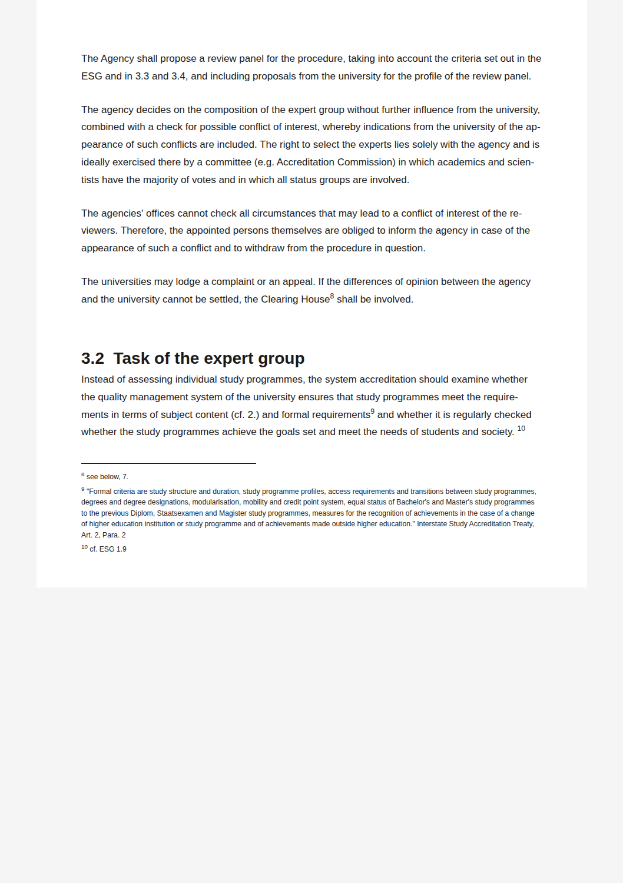The Agency shall propose a review panel for the procedure, taking into account the criteria set out in the ESG and in 3.3 and 3.4, and including proposals from the university for the profile of the review panel.
The agency decides on the composition of the expert group without further influence from the university, combined with a check for possible conflict of interest, whereby indications from the university of the appearance of such conflicts are included. The right to select the experts lies solely with the agency and is ideally exercised there by a committee (e.g. Accreditation Commission) in which academics and scientists have the majority of votes and in which all status groups are involved.
The agencies' offices cannot check all circumstances that may lead to a conflict of interest of the reviewers. Therefore, the appointed persons themselves are obliged to inform the agency in case of the appearance of such a conflict and to withdraw from the procedure in question.
The universities may lodge a complaint or an appeal. If the differences of opinion between the agency and the university cannot be settled, the Clearing House8 shall be involved.
3.2 Task of the expert group
Instead of assessing individual study programmes, the system accreditation should examine whether the quality management system of the university ensures that study programmes meet the requirements in terms of subject content (cf. 2.) and formal requirements9 and whether it is regularly checked whether the study programmes achieve the goals set and meet the needs of students and society. 10
8see below, 7.
9"Formal criteria are study structure and duration, study programme profiles, access requirements and transitions between study programmes, degrees and degree designations, modularisation, mobility and credit point system, equal status of Bachelor's and Master's study programmes to the previous Diplom, Staatsexamen and Magister study programmes, measures for the recognition of achievements in the case of a change of higher education institution or study programme and of achievements made outside higher education." Interstate Study Accreditation Treaty, Art. 2, Para. 2
10cf. ESG 1.9